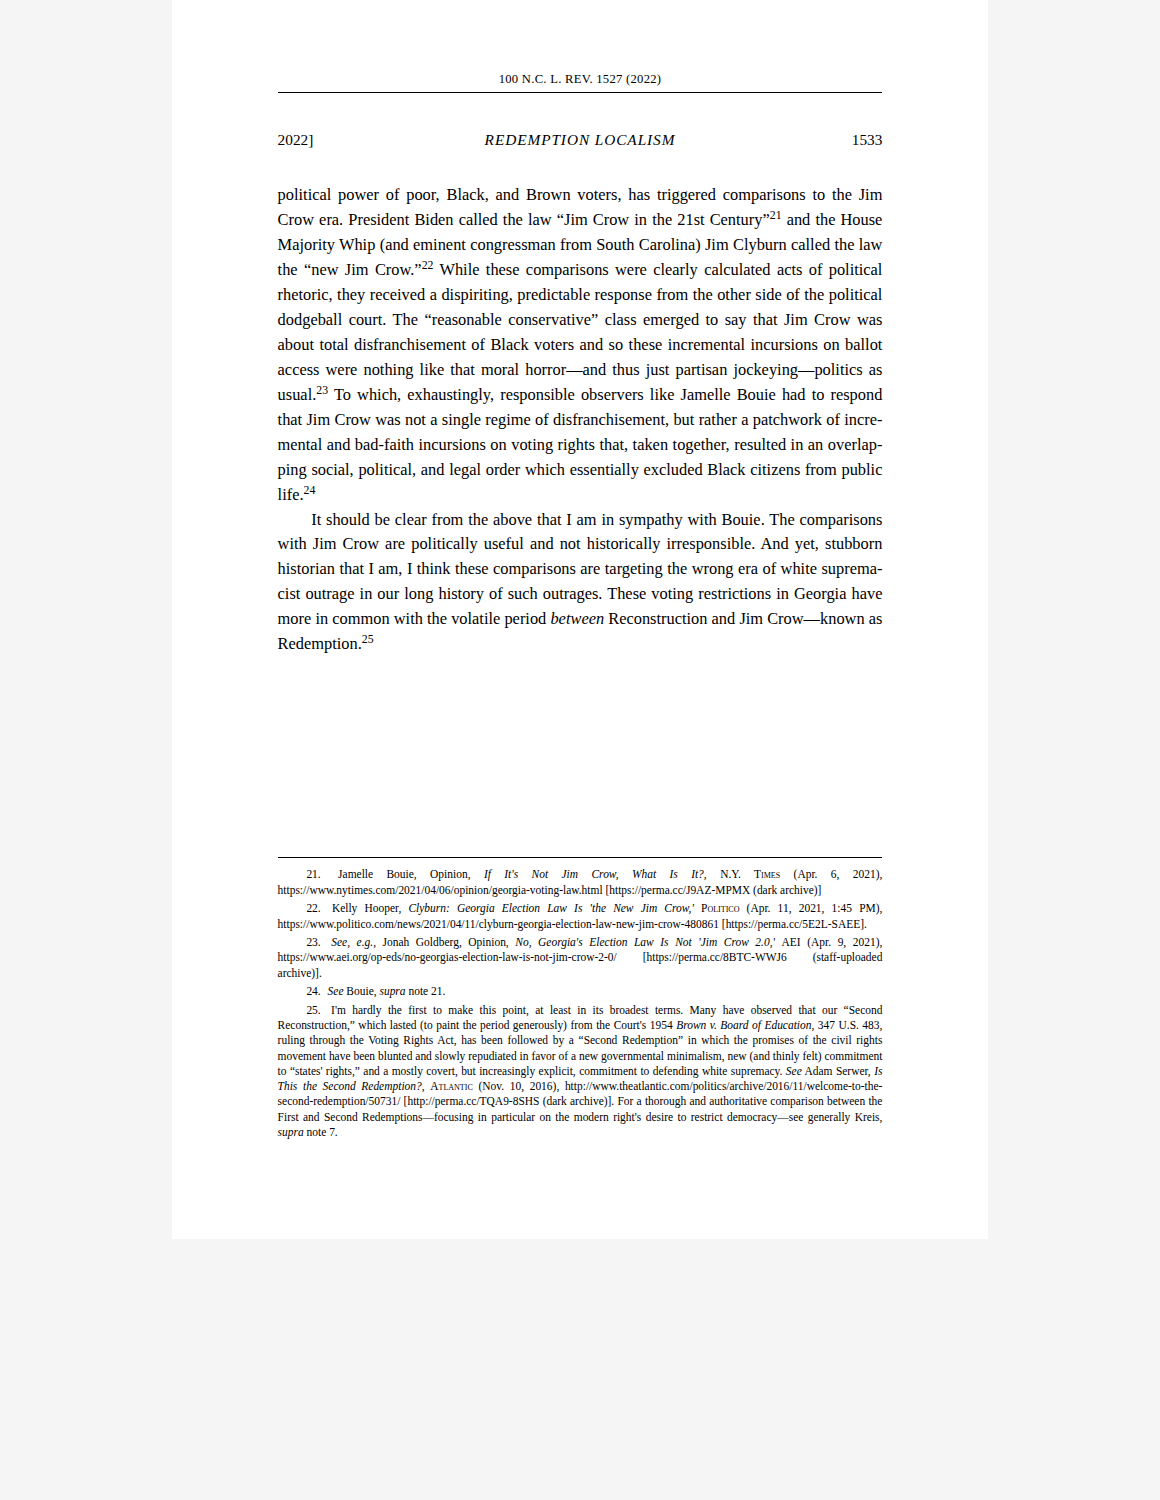100 N.C. L. REV. 1527 (2022)
2022]
Redemption Localism
1533
political power of poor, Black, and Brown voters, has triggered comparisons to the Jim Crow era. President Biden called the law “Jim Crow in the 21st Century”21 and the House Majority Whip (and eminent congressman from South Carolina) Jim Clyburn called the law the “new Jim Crow.”22 While these comparisons were clearly calculated acts of political rhetoric, they received a dispiriting, predictable response from the other side of the political dodgeball court. The “reasonable conservative” class emerged to say that Jim Crow was about total disfranchisement of Black voters and so these incremental incursions on ballot access were nothing like that moral horror—and thus just partisan jockeying—politics as usual.23 To which, exhaustingly, responsible observers like Jamelle Bouie had to respond that Jim Crow was not a single regime of disfranchisement, but rather a patchwork of incremental and bad-faith incursions on voting rights that, taken together, resulted in an overlapping social, political, and legal order which essentially excluded Black citizens from public life.24
It should be clear from the above that I am in sympathy with Bouie. The comparisons with Jim Crow are politically useful and not historically irresponsible. And yet, stubborn historian that I am, I think these comparisons are targeting the wrong era of white supremacist outrage in our long history of such outrages. These voting restrictions in Georgia have more in common with the volatile period between Reconstruction and Jim Crow—known as Redemption.25
21. Jamelle Bouie, Opinion, If It's Not Jim Crow, What Is It?, N.Y. Times (Apr. 6, 2021), https://www.nytimes.com/2021/04/06/opinion/georgia-voting-law.html [https://perma.cc/J9AZ-MPMX (dark archive)]
22. Kelly Hooper, Clyburn: Georgia Election Law Is 'the New Jim Crow,' Politico (Apr. 11, 2021, 1:45 PM), https://www.politico.com/news/2021/04/11/clyburn-georgia-election-law-new-jim-crow-480861 [https://perma.cc/5E2L-SAEE].
23. See, e.g., Jonah Goldberg, Opinion, No, Georgia's Election Law Is Not 'Jim Crow 2.0,' AEI (Apr. 9, 2021), https://www.aei.org/op-eds/no-georgias-election-law-is-not-jim-crow-2-0/ [https://perma.cc/8BTC-WWJ6 (staff-uploaded archive)].
24. See Bouie, supra note 21.
25. I'm hardly the first to make this point, at least in its broadest terms. Many have observed that our “Second Reconstruction,” which lasted (to paint the period generously) from the Court's 1954 Brown v. Board of Education, 347 U.S. 483, ruling through the Voting Rights Act, has been followed by a “Second Redemption” in which the promises of the civil rights movement have been blunted and slowly repudiated in favor of a new governmental minimalism, new (and thinly felt) commitment to “states' rights,” and a mostly covert, but increasingly explicit, commitment to defending white supremacy. See Adam Serwer, Is This the Second Redemption?, Atlantic (Nov. 10, 2016), http://www.theatlantic.com/politics/archive/2016/11/welcome-to-the-second-redemption/50731/ [http://perma.cc/TQA9-8SHS (dark archive)]. For a thorough and authoritative comparison between the First and Second Redemptions—focusing in particular on the modern right's desire to restrict democracy—see generally Kreis, supra note 7.